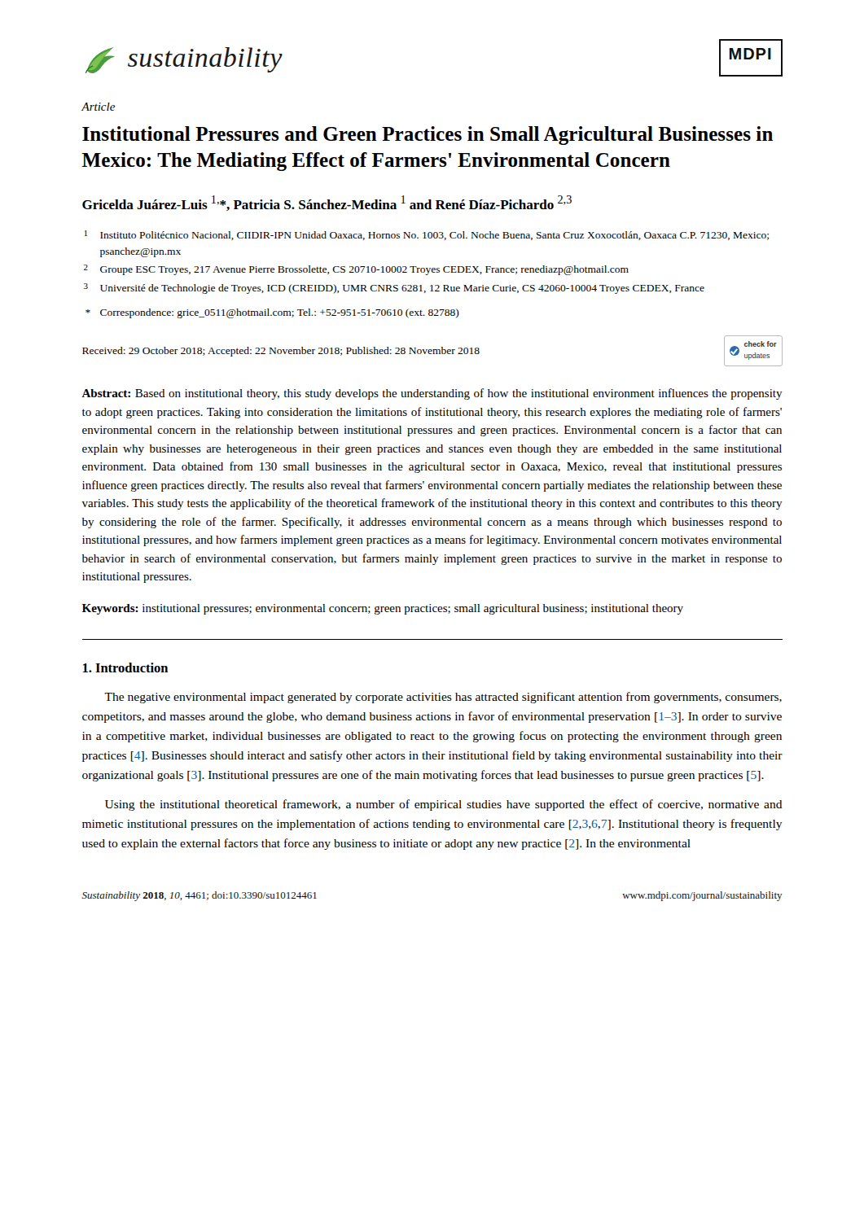sustainability
MDPI
Article
Institutional Pressures and Green Practices in Small Agricultural Businesses in Mexico: The Mediating Effect of Farmers' Environmental Concern
Gricelda Juárez-Luis 1,*, Patricia S. Sánchez-Medina 1 and René Díaz-Pichardo 2,3
Instituto Politécnico Nacional, CIIDIR-IPN Unidad Oaxaca, Hornos No. 1003, Col. Noche Buena, Santa Cruz Xoxocotlán, Oaxaca C.P. 71230, Mexico; psanchez@ipn.mx
Groupe ESC Troyes, 217 Avenue Pierre Brossolette, CS 20710-10002 Troyes CEDEX, France; renediazp@hotmail.com
Université de Technologie de Troyes, ICD (CREIDD), UMR CNRS 6281, 12 Rue Marie Curie, CS 42060-10004 Troyes CEDEX, France
Correspondence: grice_0511@hotmail.com; Tel.: +52-951-51-70610 (ext. 82788)
Received: 29 October 2018; Accepted: 22 November 2018; Published: 28 November 2018
check forupdates
Abstract: Based on institutional theory, this study develops the understanding of how the institutional environment influences the propensity to adopt green practices. Taking into consideration the limitations of institutional theory, this research explores the mediating role of farmers' environmental concern in the relationship between institutional pressures and green practices. Environmental concern is a factor that can explain why businesses are heterogeneous in their green practices and stances even though they are embedded in the same institutional environment. Data obtained from 130 small businesses in the agricultural sector in Oaxaca, Mexico, reveal that institutional pressures influence green practices directly. The results also reveal that farmers' environmental concern partially mediates the relationship between these variables. This study tests the applicability of the theoretical framework of the institutional theory in this context and contributes to this theory by considering the role of the farmer. Specifically, it addresses environmental concern as a means through which businesses respond to institutional pressures, and how farmers implement green practices as a means for legitimacy. Environmental concern motivates environmental behavior in search of environmental conservation, but farmers mainly implement green practices to survive in the market in response to institutional pressures.
Keywords: institutional pressures; environmental concern; green practices; small agricultural business; institutional theory
1. Introduction
The negative environmental impact generated by corporate activities has attracted significant attention from governments, consumers, competitors, and masses around the globe, who demand business actions in favor of environmental preservation [1–3]. In order to survive in a competitive market, individual businesses are obligated to react to the growing focus on protecting the environment through green practices [4]. Businesses should interact and satisfy other actors in their institutional field by taking environmental sustainability into their organizational goals [3]. Institutional pressures are one of the main motivating forces that lead businesses to pursue green practices [5].
Using the institutional theoretical framework, a number of empirical studies have supported the effect of coercive, normative and mimetic institutional pressures on the implementation of actions tending to environmental care [2,3,6,7]. Institutional theory is frequently used to explain the external factors that force any business to initiate or adopt any new practice [2]. In the environmental
Sustainability 2018, 10, 4461; doi:10.3390/su10124461
www.mdpi.com/journal/sustainability